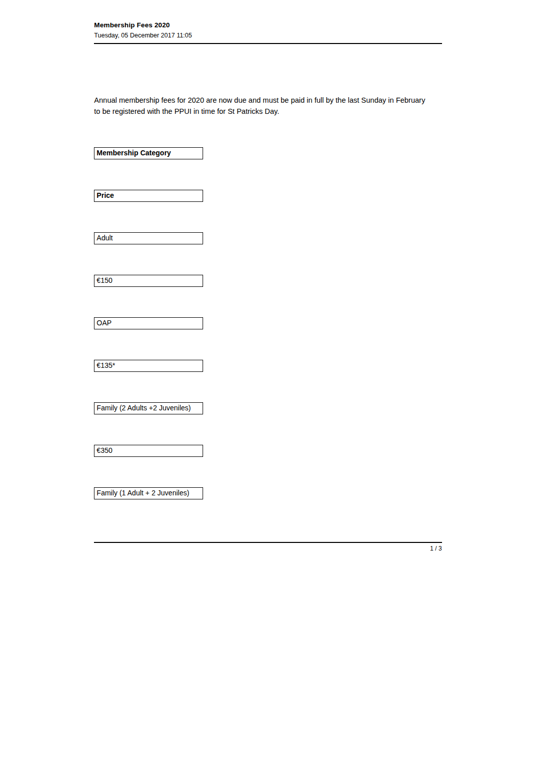Membership Fees 2020
Tuesday, 05 December 2017 11:05
Annual membership fees for 2020 are now due and must be paid in full by the last Sunday in February to be registered with the PPUI in time for St Patricks Day.
Membership Category
Price
Adult
€150
OAP
€135*
Family (2 Adults +2 Juveniles)
€350
Family (1 Adult + 2 Juveniles)
1 / 3